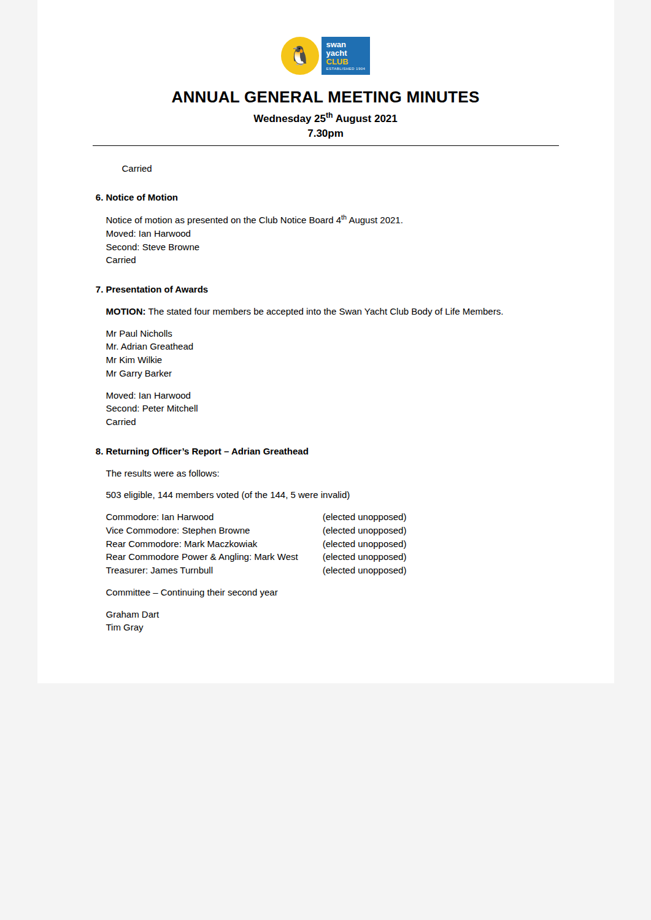🐧
swan
yacht
CLUB ESTABLISHED 1904
ANNUAL GENERAL MEETING MINUTES
Wednesday 25th August 2021
7.30pm
Carried
Notice of Motion
Notice of motion as presented on the Club Notice Board 4th August 2021.
Moved: Ian Harwood
Second: Steve Browne
Carried
Presentation of Awards
MOTION: The stated four members be accepted into the Swan Yacht Club Body of Life Members.
Mr Paul Nicholls
Mr. Adrian Greathead
Mr Kim Wilkie
Mr Garry Barker
Moved: Ian Harwood
Second: Peter Mitchell
Carried
Returning Officer’s Report – Adrian Greathead
The results were as follows:
503 eligible, 144 members voted (of the 144, 5 were invalid)
| Commodore: Ian Harwood | (elected unopposed) |
| Vice Commodore: Stephen Browne | (elected unopposed) |
| Rear Commodore: Mark Maczkowiak | (elected unopposed) |
| Rear Commodore Power & Angling: Mark West | (elected unopposed) |
| Treasurer: James Turnbull | (elected unopposed) |
Committee – Continuing their second year
Graham Dart
Tim Gray